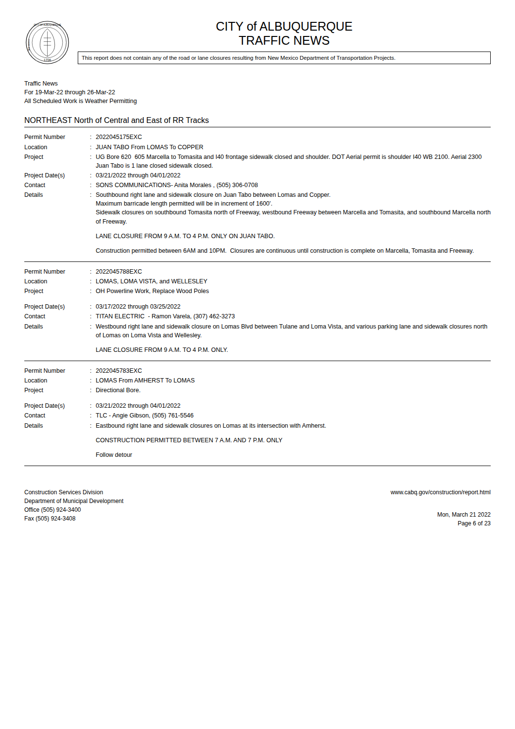1706 CITY OF ALBUQUERQUE NEW MEXICO
CITY of ALBUQUERQUE
TRAFFIC NEWS
This report does not contain any of the road or lane closures resulting from New Mexico Department of Transportation Projects.
Traffic News
For 19-Mar-22 through 26-Mar-22
All Scheduled Work is Weather Permitting
NORTHEAST North of Central and East of RR Tracks
| Permit Number | : | 2022045175EXC |
| Location | : | JUAN TABO From LOMAS To COPPER |
| Project | : | UG Bore 620 605 Marcella to Tomasita and I40 frontage sidewalk closed and shoulder. DOT Aerial permit is shoulder I40 WB 2100. Aerial 2300 Juan Tabo is 1 lane closed sidewalk closed. |
| Project Date(s) | : | 03/21/2022 through 04/01/2022 |
| Contact | : | SONS COMMUNICATIONS- Anita Morales , (505) 306-0708 |
| Details | : | Southbound right lane and sidewalk closure on Juan Tabo between Lomas and Copper. Maximum barricade length permitted will be in increment of 1600'. Sidewalk closures on southbound Tomasita north of Freeway, westbound Freeway between Marcella and Tomasita, and southbound Marcella north of Freeway. LANE CLOSURE FROM 9 A.M. TO 4 P.M. ONLY ON JUAN TABO. Construction permitted between 6AM and 10PM. Closures are continuous until construction is complete on Marcella, Tomasita and Freeway. |
| Permit Number | : | 2022045788EXC |
| Location | : | LOMAS, LOMA VISTA, and WELLESLEY |
| Project | : | OH Powerline Work, Replace Wood Poles |
| Project Date(s) | : | 03/17/2022 through 03/25/2022 |
| Contact | : | TITAN ELECTRIC - Ramon Varela, (307) 462-3273 |
| Details | : | Westbound right lane and sidewalk closure on Lomas Blvd between Tulane and Loma Vista, and various parking lane and sidewalk closures north of Lomas on Loma Vista and Wellesley. LANE CLOSURE FROM 9 A.M. TO 4 P.M. ONLY. |
| Permit Number | : | 2022045783EXC |
| Location | : | LOMAS From AMHERST To LOMAS |
| Project | : | Directional Bore. |
| Project Date(s) | : | 03/21/2022 through 04/01/2022 |
| Contact | : | TLC - Angie Gibson, (505) 761-5546 |
| Details | : | Eastbound right lane and sidewalk closures on Lomas at its intersection with Amherst. CONSTRUCTION PERMITTED BETWEEN 7 A.M. AND 7 P.M. ONLY Follow detour |
Construction Services Division
Department of Municipal Development
Office (505) 924-3400
Fax (505) 924-3408
www.cabq.gov/construction/report.html
Mon, March 21 2022
Page 6 of 23